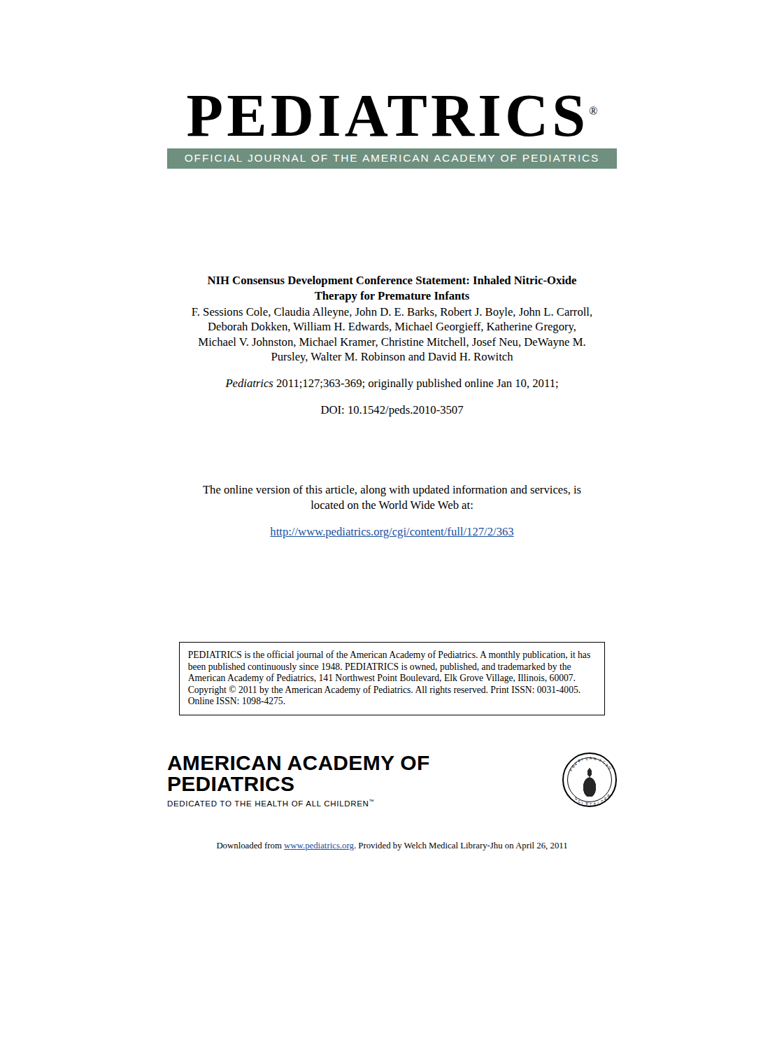PEDIATRICS®
OFFICIAL JOURNAL OF THE AMERICAN ACADEMY OF PEDIATRICS
NIH Consensus Development Conference Statement: Inhaled Nitric-Oxide
Therapy for Premature Infants
F. Sessions Cole, Claudia Alleyne, John D. E. Barks, Robert J. Boyle, John L. Carroll,
Deborah Dokken, William H. Edwards, Michael Georgieff, Katherine Gregory,
Michael V. Johnston, Michael Kramer, Christine Mitchell, Josef Neu, DeWayne M.
Pursley, Walter M. Robinson and David H. Rowitch
Pediatrics 2011;127;363-369; originally published online Jan 10, 2011;
DOI: 10.1542/peds.2010-3507
The online version of this article, along with updated information and services, is
located on the World Wide Web at:
http://www.pediatrics.org/cgi/content/full/127/2/363
PEDIATRICS is the official journal of the American Academy of Pediatrics. A monthly publication, it has been published continuously since 1948. PEDIATRICS is owned, published, and trademarked by the American Academy of Pediatrics, 141 Northwest Point Boulevard, Elk Grove Village, Illinois, 60007. Copyright © 2011 by the American Academy of Pediatrics. All rights reserved. Print ISSN: 0031-4005. Online ISSN: 1098-4275.
AMERICAN ACADEMY OF PEDIATRICS
DEDICATED TO THE HEALTH OF ALL CHILDREN™
A M E R I C A N A C A D P E D I A T R I C S
Downloaded from www.pediatrics.org. Provided by Welch Medical Library-Jhu on April 26, 2011